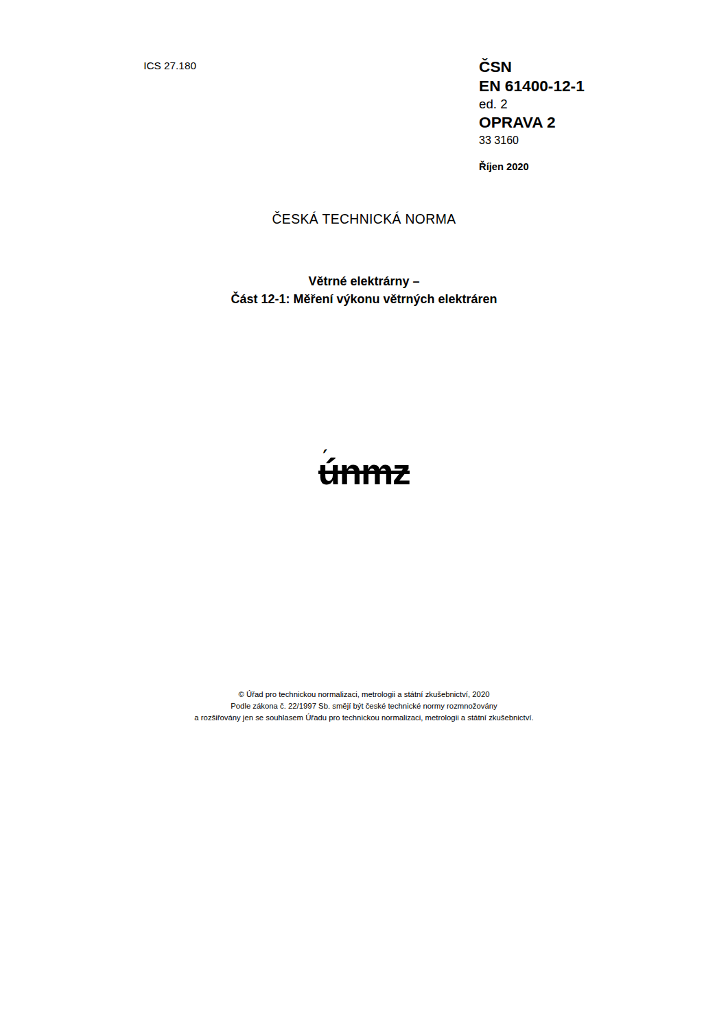ICS 27.180
ČSN EN 61400-12-1 ed. 2 OPRAVA 2 33 3160 Říjen 2020
ČESKÁ TECHNICKÁ NORMA
Větrné elektrárny –
Část 12-1: Měření výkonu větrných elektráren
´únmz
© Úřad pro technickou normalizaci, metrologii a státní zkušebnictví, 2020
Podle zákona č. 22/1997 Sb. smějí být české technické normy rozmnožovány
a rozšiřovány jen se souhlasem Úřadu pro technickou normalizaci, metrologii a státní zkušebnictví.